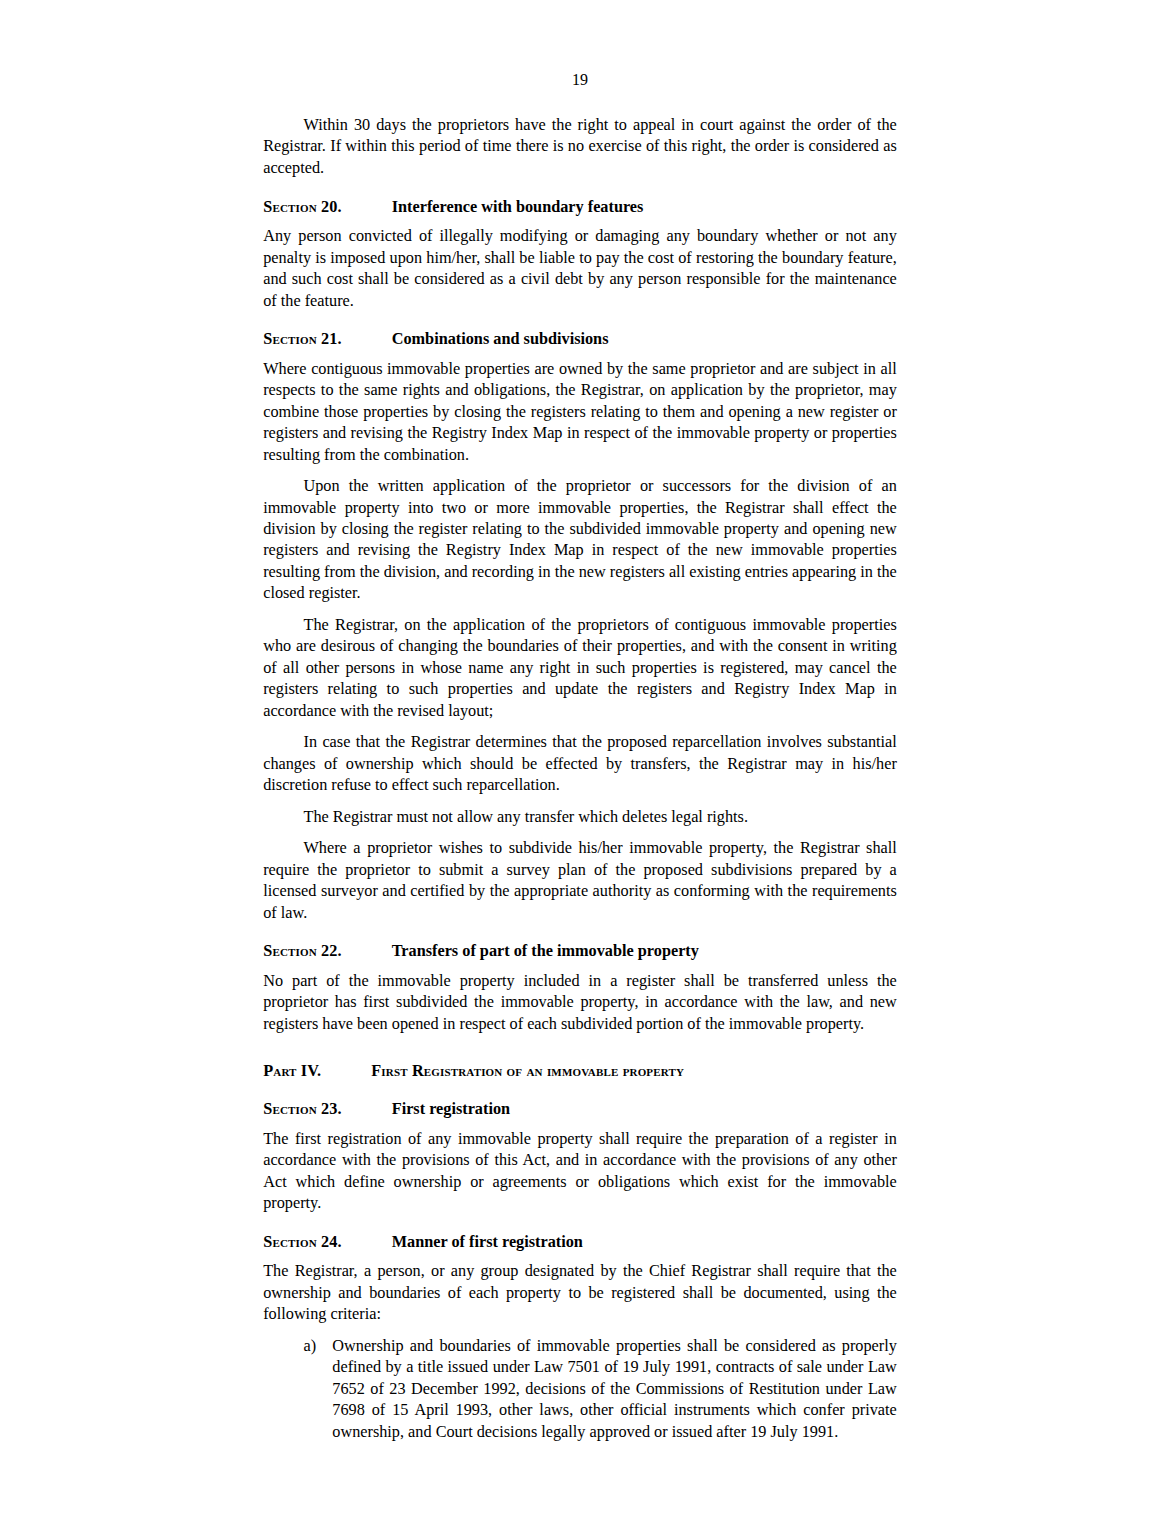19
Within 30 days the proprietors have the right to appeal in court against the order of the Registrar. If within this period of time there is no exercise of this right, the order is considered as accepted.
Section 20. Interference with boundary features
Any person convicted of illegally modifying or damaging any boundary whether or not any penalty is imposed upon him/her, shall be liable to pay the cost of restoring the boundary feature, and such cost shall be considered as a civil debt by any person responsible for the maintenance of the feature.
Section 21. Combinations and subdivisions
Where contiguous immovable properties are owned by the same proprietor and are subject in all respects to the same rights and obligations, the Registrar, on application by the proprietor, may combine those properties by closing the registers relating to them and opening a new register or registers and revising the Registry Index Map in respect of the immovable property or properties resulting from the combination.
Upon the written application of the proprietor or successors for the division of an immovable property into two or more immovable properties, the Registrar shall effect the division by closing the register relating to the subdivided immovable property and opening new registers and revising the Registry Index Map in respect of the new immovable properties resulting from the division, and recording in the new registers all existing entries appearing in the closed register.
The Registrar, on the application of the proprietors of contiguous immovable properties who are desirous of changing the boundaries of their properties, and with the consent in writing of all other persons in whose name any right in such properties is registered, may cancel the registers relating to such properties and update the registers and Registry Index Map in accordance with the revised layout;
In case that the Registrar determines that the proposed reparcellation involves substantial changes of ownership which should be effected by transfers, the Registrar may in his/her discretion refuse to effect such reparcellation.
The Registrar must not allow any transfer which deletes legal rights.
Where a proprietor wishes to subdivide his/her immovable property, the Registrar shall require the proprietor to submit a survey plan of the proposed subdivisions prepared by a licensed surveyor and certified by the appropriate authority as conforming with the requirements of law.
Section 22. Transfers of part of the immovable property
No part of the immovable property included in a register shall be transferred unless the proprietor has first subdivided the immovable property, in accordance with the law, and new registers have been opened in respect of each subdivided portion of the immovable property.
Part IV. First Registration of an immovable property
Section 23. First registration
The first registration of any immovable property shall require the preparation of a register in accordance with the provisions of this Act, and in accordance with the provisions of any other Act which define ownership or agreements or obligations which exist for the immovable property.
Section 24. Manner of first registration
The Registrar, a person, or any group designated by the Chief Registrar shall require that the ownership and boundaries of each property to be registered shall be documented, using the following criteria:
a) Ownership and boundaries of immovable properties shall be considered as properly defined by a title issued under Law 7501 of 19 July 1991, contracts of sale under Law 7652 of 23 December 1992, decisions of the Commissions of Restitution under Law 7698 of 15 April 1993, other laws, other official instruments which confer private ownership, and Court decisions legally approved or issued after 19 July 1991.